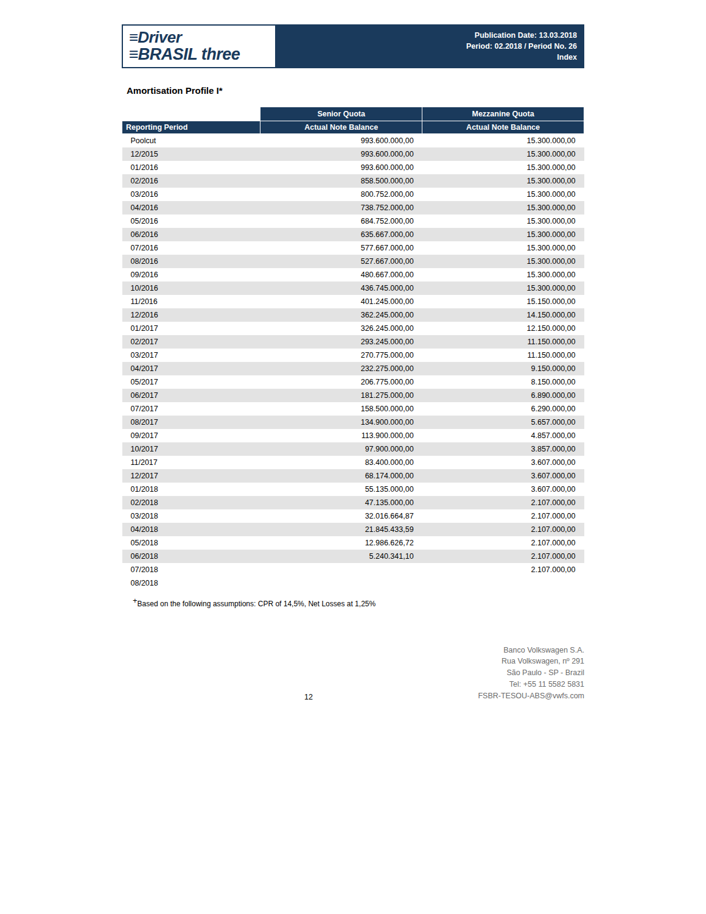≡Driver
≡BRASIL three
Publication Date: 13.03.2018
Period: 02.2018 / Period No. 26
Index
Amortisation Profile I*
| | Senior Quota | Mezzanine Quota |
| --- | --- | --- |
| Reporting Period | Actual Note Balance | Actual Note Balance |
| Poolcut | 993.600.000,00 | 15.300.000,00 |
| 12/2015 | 993.600.000,00 | 15.300.000,00 |
| 01/2016 | 993.600.000,00 | 15.300.000,00 |
| 02/2016 | 858.500.000,00 | 15.300.000,00 |
| 03/2016 | 800.752.000,00 | 15.300.000,00 |
| 04/2016 | 738.752.000,00 | 15.300.000,00 |
| 05/2016 | 684.752.000,00 | 15.300.000,00 |
| 06/2016 | 635.667.000,00 | 15.300.000,00 |
| 07/2016 | 577.667.000,00 | 15.300.000,00 |
| 08/2016 | 527.667.000,00 | 15.300.000,00 |
| 09/2016 | 480.667.000,00 | 15.300.000,00 |
| 10/2016 | 436.745.000,00 | 15.300.000,00 |
| 11/2016 | 401.245.000,00 | 15.150.000,00 |
| 12/2016 | 362.245.000,00 | 14.150.000,00 |
| 01/2017 | 326.245.000,00 | 12.150.000,00 |
| 02/2017 | 293.245.000,00 | 11.150.000,00 |
| 03/2017 | 270.775.000,00 | 11.150.000,00 |
| 04/2017 | 232.275.000,00 | 9.150.000,00 |
| 05/2017 | 206.775.000,00 | 8.150.000,00 |
| 06/2017 | 181.275.000,00 | 6.890.000,00 |
| 07/2017 | 158.500.000,00 | 6.290.000,00 |
| 08/2017 | 134.900.000,00 | 5.657.000,00 |
| 09/2017 | 113.900.000,00 | 4.857.000,00 |
| 10/2017 | 97.900.000,00 | 3.857.000,00 |
| 11/2017 | 83.400.000,00 | 3.607.000,00 |
| 12/2017 | 68.174.000,00 | 3.607.000,00 |
| 01/2018 | 55.135.000,00 | 3.607.000,00 |
| 02/2018 | 47.135.000,00 | 2.107.000,00 |
| 03/2018 | 32.016.664,87 | 2.107.000,00 |
| 04/2018 | 21.845.433,59 | 2.107.000,00 |
| 05/2018 | 12.986.626,72 | 2.107.000,00 |
| 06/2018 | 5.240.341,10 | 2.107.000,00 |
| 07/2018 | | 2.107.000,00 |
| 08/2018 | | |
+Based on the following assumptions: CPR of 14,5%, Net Losses at 1,25%
12
Banco Volkswagen S.A.
Rua Volkswagen, nº 291
São Paulo - SP - Brazil
Tel: +55 11 5582 5831
FSBR-TESOU-ABS@vwfs.com